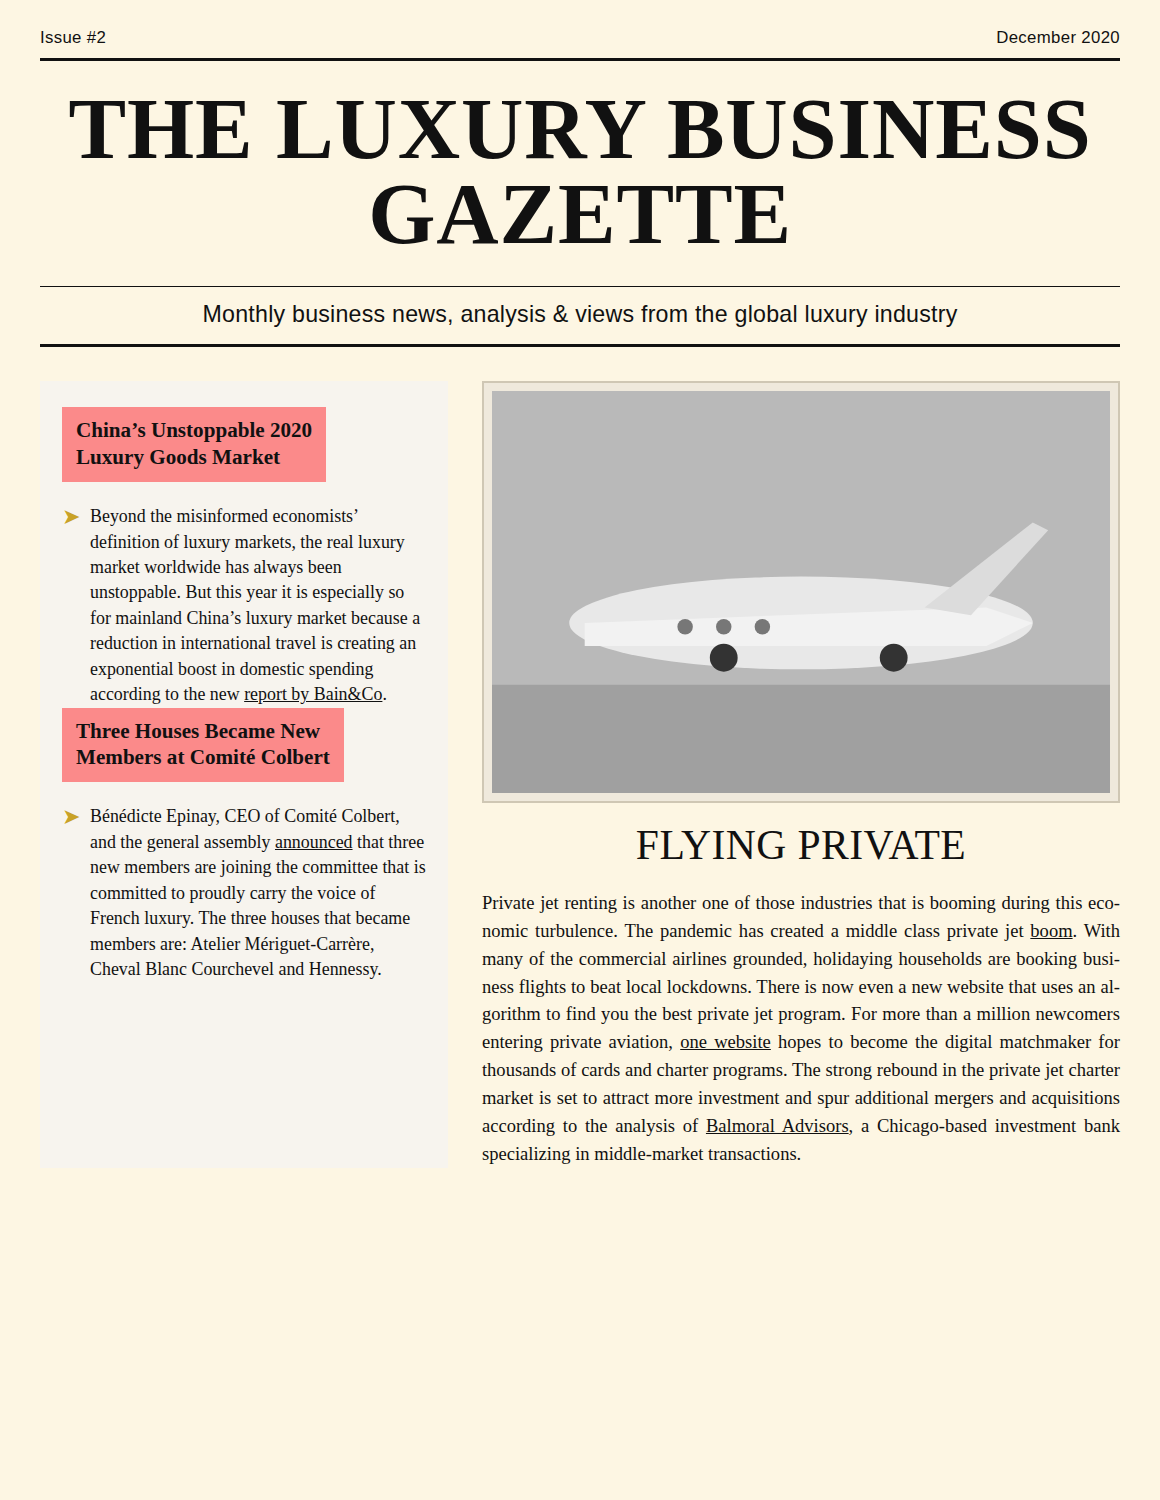Issue #2 December 2020
The Luxury Business Gazette
Monthly business news, analysis & views from the global luxury industry
China’s Unstoppable 2020
Luxury Goods Market
➤
Beyond the misinformed economists’ definition of luxury markets, the real luxury market worldwide has always been unstoppable. But this year it is especially so for mainland China’s luxury market because a reduction in international travel is creating an exponential boost in domestic spending according to the new report by Bain&Co.
Three Houses Became New
Members at Comité Colbert
➤
Bénédicte Epinay, CEO of Comité Colbert, and the general assembly announced that three new members are joining the committee that is committed to proudly carry the voice of French luxury. The three houses that became members are: Atelier Mériguet-Carrère, Cheval Blanc Courchevel and Hennessy.
Flying Private
Private jet renting is another one of those industries that is booming during this economic turbulence. The pandemic has created a middle class private jet boom. With many of the commercial airlines grounded, holidaying households are booking business flights to beat local lockdowns. There is now even a new website that uses an algorithm to find you the best private jet program. For more than a million newcomers entering private aviation, one website hopes to become the digital matchmaker for thousands of cards and charter programs. The strong rebound in the private jet charter market is set to attract more investment and spur additional mergers and acquisitions according to the analysis of Balmoral Advisors, a Chicago-based investment bank specializing in middle-market transactions.